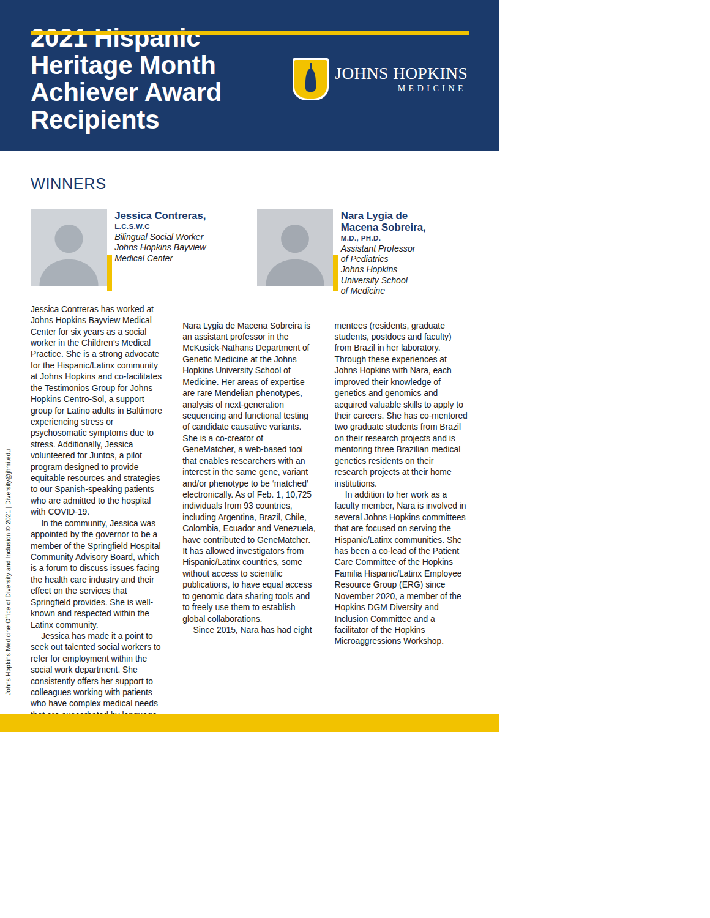2021 Hispanic Heritage Month
Achiever Award Recipients
JOHNS HOPKINS
MEDICINE
WINNERS
Jessica Contreras,
L.C.S.W.C
Bilingual Social Worker
Johns Hopkins Bayview
Medical Center
Nara Lygia de
Macena Sobreira,
M.D., PH.D.
Assistant Professor
of Pediatrics
Johns Hopkins
University School
of Medicine
Jessica Contreras has worked at Johns Hopkins Bayview Medical Center for six years as a social worker in the Children’s Medical Practice. She is a strong advocate for the Hispanic/Latinx community at Johns Hopkins and co-facilitates the Testimonios Group for Johns Hopkins Centro-Sol, a support group for Latino adults in Baltimore experiencing stress or psychosomatic symptoms due to stress. Additionally, Jessica volunteered for Juntos, a pilot program designed to provide equitable resources and strategies to our Spanish-speaking patients who are admitted to the hospital with COVID-19.
In the community, Jessica was appointed by the governor to be a member of the Springfield Hospital Community Advisory Board, which is a forum to discuss issues facing the health care industry and their effect on the services that Springfield provides. She is well-known and respected within the Latinx community.
Jessica has made it a point to seek out talented social workers to refer for employment within the social work department. She consistently offers her support to colleagues working with patients who have complex medical needs that are exacerbated by language and literacy barriers.
Nara Lygia de Macena Sobreira is an assistant professor in the McKusick-Nathans Department of Genetic Medicine at the Johns Hopkins University School of Medicine. Her areas of expertise are rare Mendelian phenotypes, analysis of next-generation sequencing and functional testing of candidate causative variants. She is a co-creator of GeneMatcher, a web-based tool that enables researchers with an interest in the same gene, variant and/or phenotype to be ‘matched’ electronically. As of Feb. 1, 10,725 individuals from 93 countries, including Argentina, Brazil, Chile, Colombia, Ecuador and Venezuela, have contributed to GeneMatcher. It has allowed investigators from Hispanic/Latinx countries, some without access to scientific publications, to have equal access to genomic data sharing tools and to freely use them to establish global collaborations.
Since 2015, Nara has had eight
mentees (residents, graduate students, postdocs and faculty) from Brazil in her laboratory. Through these experiences at Johns Hopkins with Nara, each improved their knowledge of genetics and genomics and acquired valuable skills to apply to their careers. She has co-mentored two graduate students from Brazil on their research projects and is mentoring three Brazilian medical genetics residents on their research projects at their home institutions.
In addition to her work as a faculty member, Nara is involved in several Johns Hopkins committees that are focused on serving the Hispanic/Latinx communities. She has been a co-lead of the Patient Care Committee of the Hopkins Familia Hispanic/Latinx Employee Resource Group (ERG) since November 2020, a member of the Hopkins DGM Diversity and Inclusion Committee and a facilitator of the Hopkins Microaggressions Workshop.
Johns Hopkins Medicine Office of Diversity and Inclusion © 2021 | Diversity@jhmi.edu